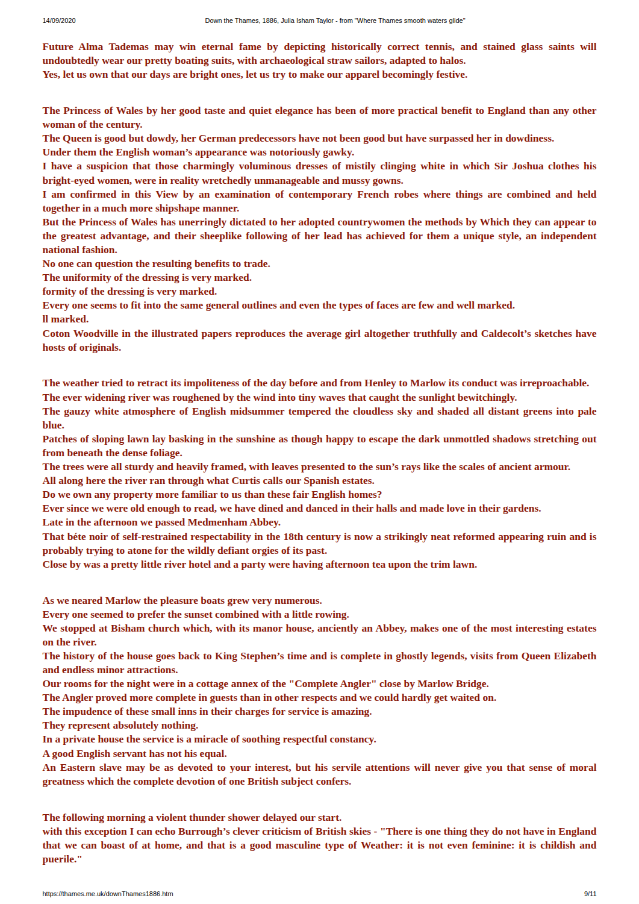14/09/2020
Down the Thames, 1886, Julia Isham Taylor - from "Where Thames smooth waters glide"
Future Alma Tademas may win eternal fame by depicting historically correct tennis, and stained glass saints will undoubtedly wear our pretty boating suits, with archaeological straw sailors, adapted to halos.
Yes, let us own that our days are bright ones, let us try to make our apparel becomingly festive.
The Princess of Wales by her good taste and quiet elegance has been of more practical benefit to England than any other woman of the century.
The Queen is good but dowdy, her German predecessors have not been good but have surpassed her in dowdiness.
Under them the English woman’s appearance was notoriously gawky.
I have a suspicion that those charmingly voluminous dresses of mistily clinging white in which Sir Joshua clothes his bright-eyed women, were in reality wretchedly unmanageable and mussy gowns.
I am confirmed in this View by an examination of contemporary French robes where things are combined and held together in a much more shipshape manner.
But the Princess of Wales has unerringly dictated to her adopted countrywomen the methods by Which they can appear to the greatest advantage, and their sheeplike following of her lead has achieved for them a unique style, an independent national fashion.
No one can question the resulting benefits to trade.
The uniformity of the dressing is very marked.
formity of the dressing is very marked.
Every one seems to fit into the same general outlines and even the types of faces are few and well marked.
ll marked.
Coton Woodville in the illustrated papers reproduces the average girl altogether truthfully and Caldecolt’s sketches have hosts of originals.
The weather tried to retract its impoliteness of the day before and from Henley to Marlow its conduct was irreproachable.
The ever widening river was roughened by the wind into tiny waves that caught the sunlight bewitchingly.
The gauzy white atmosphere of English midsummer tempered the cloudless sky and shaded all distant greens into pale blue.
Patches of sloping lawn lay basking in the sunshine as though happy to escape the dark unmottled shadows stretching out from beneath the dense foliage.
The trees were all sturdy and heavily framed, with leaves presented to the sun’s rays like the scales of ancient armour.
All along here the river ran through what Curtis calls our Spanish estates.
Do we own any property more familiar to us than these fair English homes?
Ever since we were old enough to read, we have dined and danced in their halls and made love in their gardens.
Late in the afternoon we passed Medmenham Abbey.
That béte noir of self-restrained respectability in the 18th century is now a strikingly neat reformed appearing ruin and is probably trying to atone for the wildly defiant orgies of its past.
Close by was a pretty little river hotel and a party were having afternoon tea upon the trim lawn.
As we neared Marlow the pleasure boats grew very numerous.
Every one seemed to prefer the sunset combined with a little rowing.
We stopped at Bisham church which, with its manor house, anciently an Abbey, makes one of the most interesting estates on the river.
The history of the house goes back to King Stephen’s time and is complete in ghostly legends, visits from Queen Elizabeth and endless minor attractions.
Our rooms for the night were in a cottage annex of the "Complete Angler" close by Marlow Bridge.
The Angler proved more complete in guests than in other respects and we could hardly get waited on.
The impudence of these small inns in their charges for service is amazing.
They represent absolutely nothing.
In a private house the service is a miracle of soothing respectful constancy.
A good English servant has not his equal.
An Eastern slave may be as devoted to your interest, but his servile attentions will never give you that sense of moral greatness which the complete devotion of one British subject confers.
The following morning a violent thunder shower delayed our start.
with this exception I can echo Burrough’s clever criticism of British skies - "There is one thing they do not have in England that we can boast of at home, and that is a good masculine type of Weather: it is not even feminine: it is childish and puerile."
https://thames.me.uk/downThames1886.htm
9/11